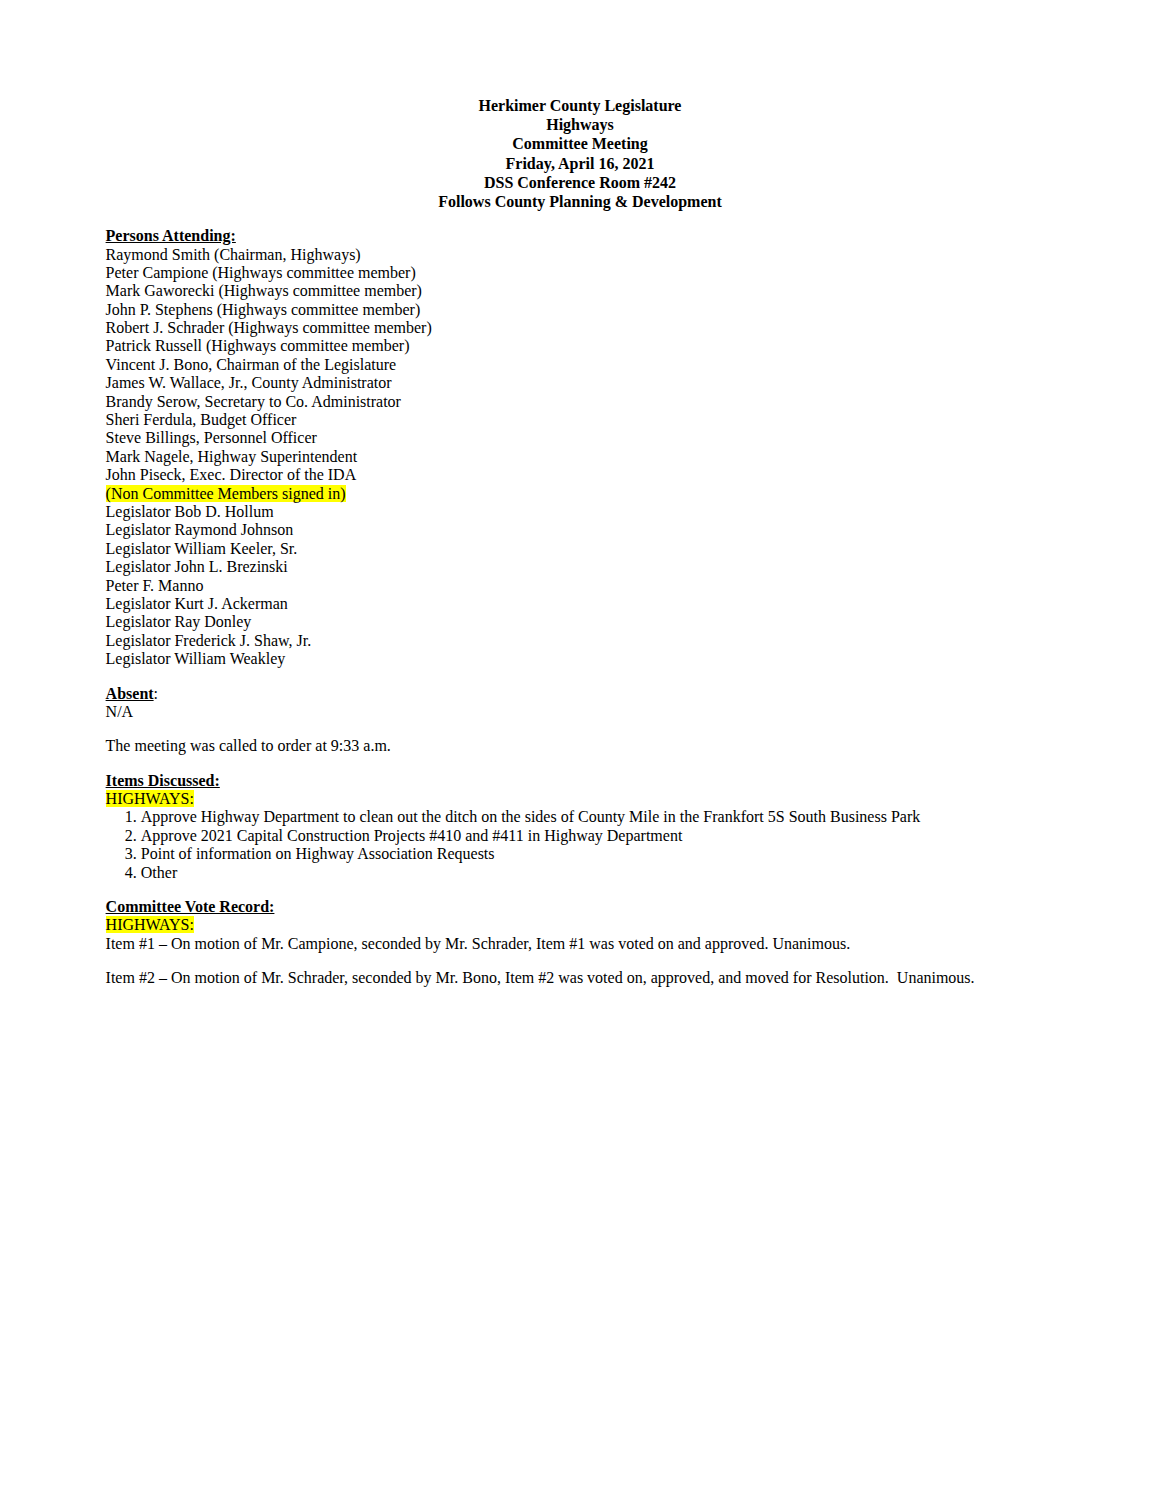Herkimer County Legislature
Highways
Committee Meeting
Friday, April 16, 2021
DSS Conference Room #242
Follows County Planning & Development
Persons Attending:
Raymond Smith (Chairman, Highways)
Peter Campione (Highways committee member)
Mark Gaworecki (Highways committee member)
John P. Stephens (Highways committee member)
Robert J. Schrader (Highways committee member)
Patrick Russell (Highways committee member)
Vincent J. Bono, Chairman of the Legislature
James W. Wallace, Jr., County Administrator
Brandy Serow, Secretary to Co. Administrator
Sheri Ferdula, Budget Officer
Steve Billings, Personnel Officer
Mark Nagele, Highway Superintendent
John Piseck, Exec. Director of the IDA
(Non Committee Members signed in)
Legislator Bob D. Hollum
Legislator Raymond Johnson
Legislator William Keeler, Sr.
Legislator John L. Brezinski
Peter F. Manno
Legislator Kurt J. Ackerman
Legislator Ray Donley
Legislator Frederick J. Shaw, Jr.
Legislator William Weakley
Absent:
N/A
The meeting was called to order at 9:33 a.m.
Items Discussed:
HIGHWAYS:
Approve Highway Department to clean out the ditch on the sides of County Mile in the Frankfort 5S South Business Park
Approve 2021 Capital Construction Projects #410 and #411 in Highway Department
Point of information on Highway Association Requests
Other
Committee Vote Record:
HIGHWAYS:
Item #1 – On motion of Mr. Campione, seconded by Mr. Schrader, Item #1 was voted on and approved. Unanimous.
Item #2 – On motion of Mr. Schrader, seconded by Mr. Bono, Item #2 was voted on, approved, and moved for Resolution. Unanimous.